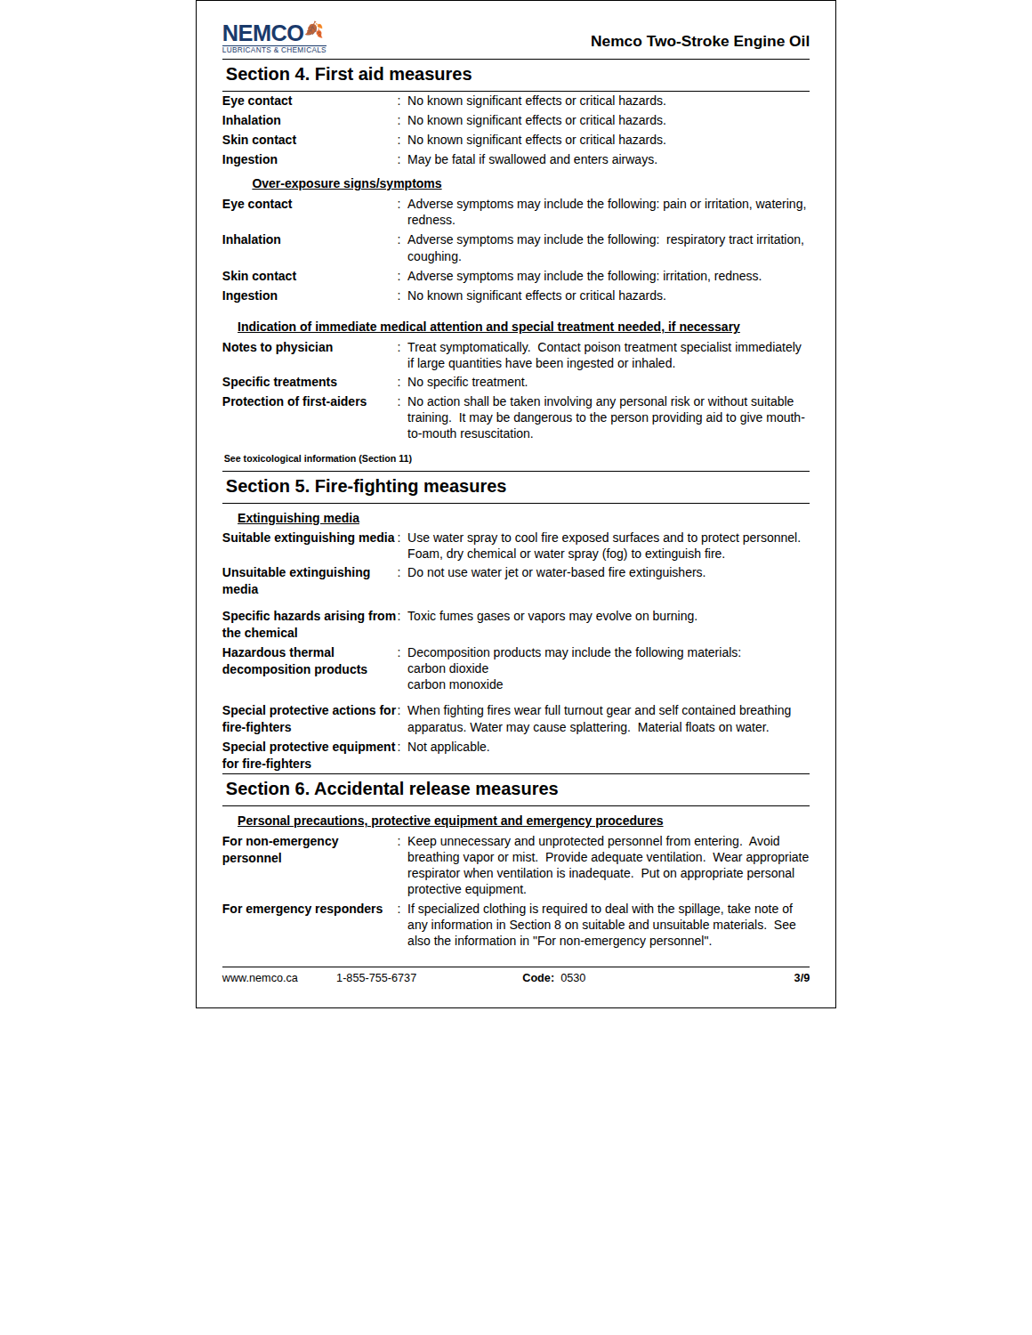NEMCO🍂
LUBRICANTS & CHEMICALS
Nemco Two-Stroke Engine Oil
Section 4. First aid measures
| Eye contact | : | No known significant effects or critical hazards. |
| Inhalation | : | No known significant effects or critical hazards. |
| Skin contact | : | No known significant effects or critical hazards. |
| Ingestion | : | May be fatal if swallowed and enters airways. |
Over-exposure signs/symptoms
| Eye contact | : | Adverse symptoms may include the following: pain or irritation, watering, redness. |
| Inhalation | : | Adverse symptoms may include the following: respiratory tract irritation, coughing. |
| Skin contact | : | Adverse symptoms may include the following: irritation, redness. |
| Ingestion | : | No known significant effects or critical hazards. |
Indication of immediate medical attention and special treatment needed, if necessary
| Notes to physician | : | Treat symptomatically. Contact poison treatment specialist immediately if large quantities have been ingested or inhaled. |
| Specific treatments | : | No specific treatment. |
| Protection of first-aiders | : | No action shall be taken involving any personal risk or without suitable training. It may be dangerous to the person providing aid to give mouth-to-mouth resuscitation. |
See toxicological information (Section 11)
Section 5. Fire-fighting measures
Extinguishing media
| Suitable extinguishing media | : | Use water spray to cool fire exposed surfaces and to protect personnel. Foam, dry chemical or water spray (fog) to extinguish fire. |
| Unsuitable extinguishing media | : | Do not use water jet or water-based fire extinguishers. |
| Specific hazards arising from the chemical | : | Toxic fumes gases or vapors may evolve on burning. |
| Hazardous thermal decomposition products | : | Decomposition products may include the following materials: carbon dioxide carbon monoxide |
| Special protective actions for fire-fighters | : | When fighting fires wear full turnout gear and self contained breathing apparatus. Water may cause splattering. Material floats on water. |
| Special protective equipment for fire-fighters | : | Not applicable. |
Section 6. Accidental release measures
Personal precautions, protective equipment and emergency procedures
| For non-emergency personnel | : | Keep unnecessary and unprotected personnel from entering. Avoid breathing vapor or mist. Provide adequate ventilation. Wear appropriate respirator when ventilation is inadequate. Put on appropriate personal protective equipment. |
| For emergency responders | : | If specialized clothing is required to deal with the spillage, take note of any information in Section 8 on suitable and unsuitable materials. See also the information in "For non-emergency personnel". |
www.nemco.ca 1-855-755-6737
Code: 0530
3/9